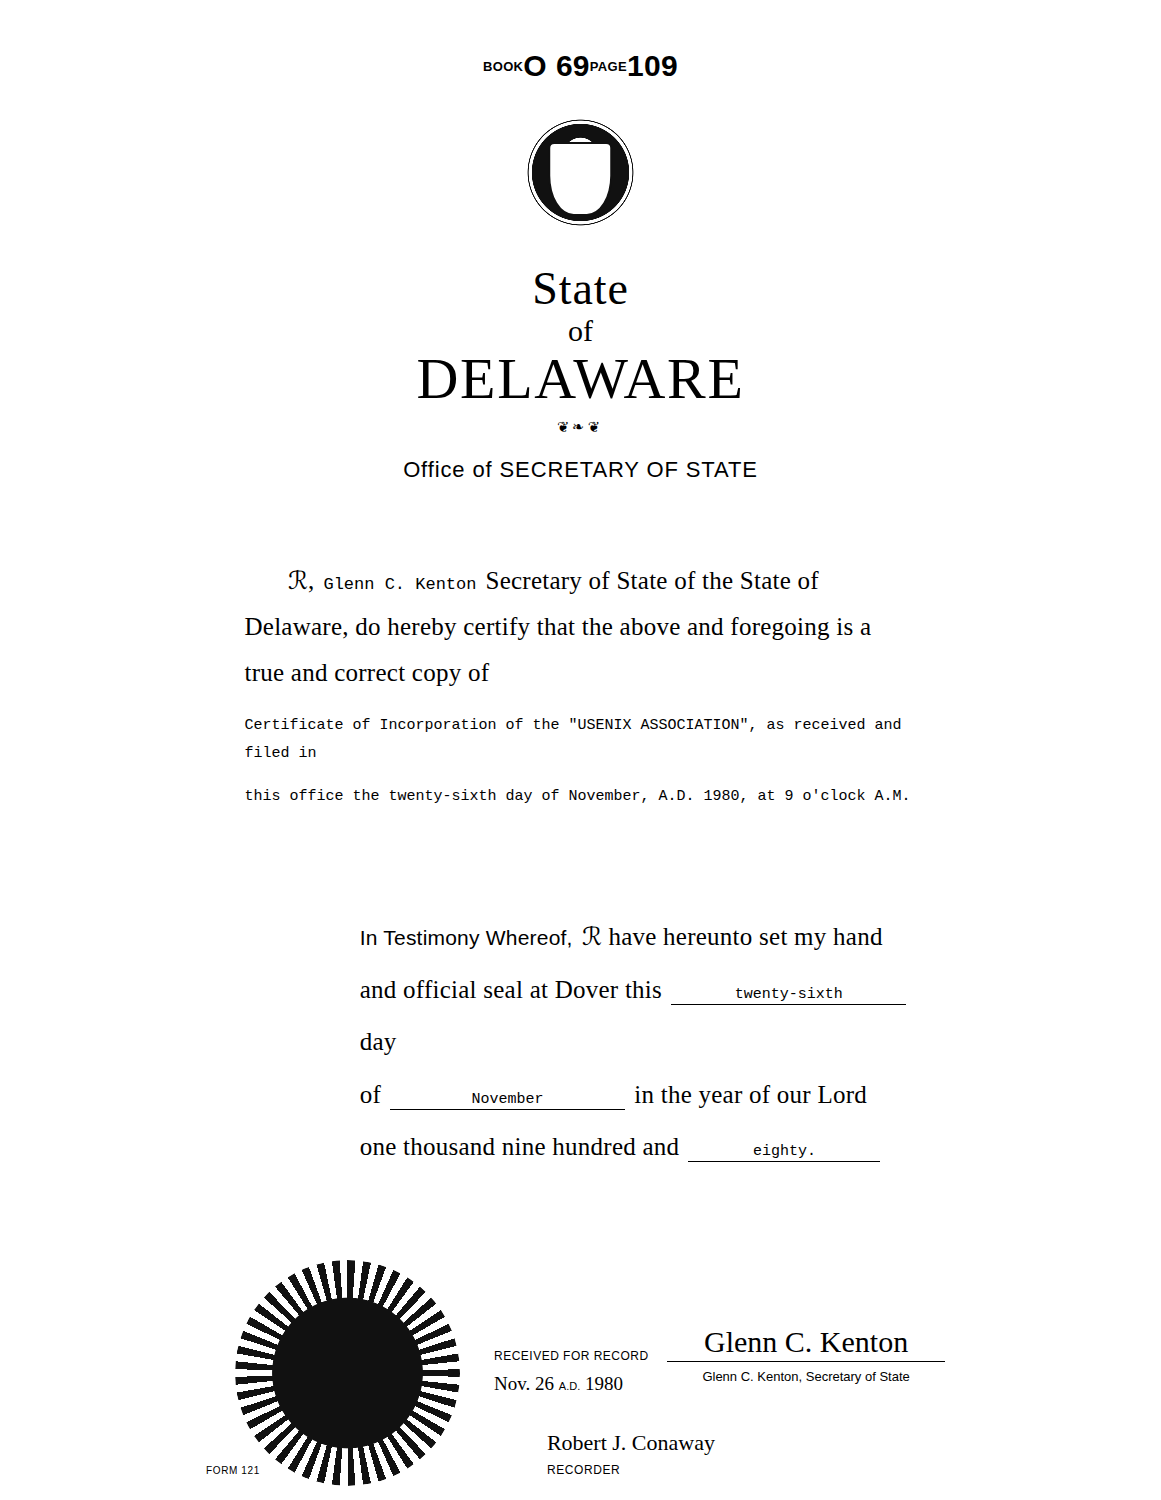BOOK O 69 PAGE 109
State of DELAWARE
❦❧❦
Office of SECRETARY OF STATE
ℛ, Glenn C. Kenton Secretary of State of the State of Delaware, do hereby certify that the above and foregoing is a true and correct copy of
Certificate of Incorporation of the "USENIX ASSOCIATION", as received and filed in
this office the twenty-sixth day of November, A.D. 1980, at 9 o'clock A.M.
In Testimony Whereof, ℛ have hereunto set my hand
and official seal at Dover this twenty-sixth day
of November in the year of our Lord
one thousand nine hundred and eighty.
RECEIVED FOR RECORD
Nov. 26 A.D. 1980
Robert J. Conaway RECORDER
Glenn C. Kenton
Glenn C. Kenton, Secretary of State
FORM 121